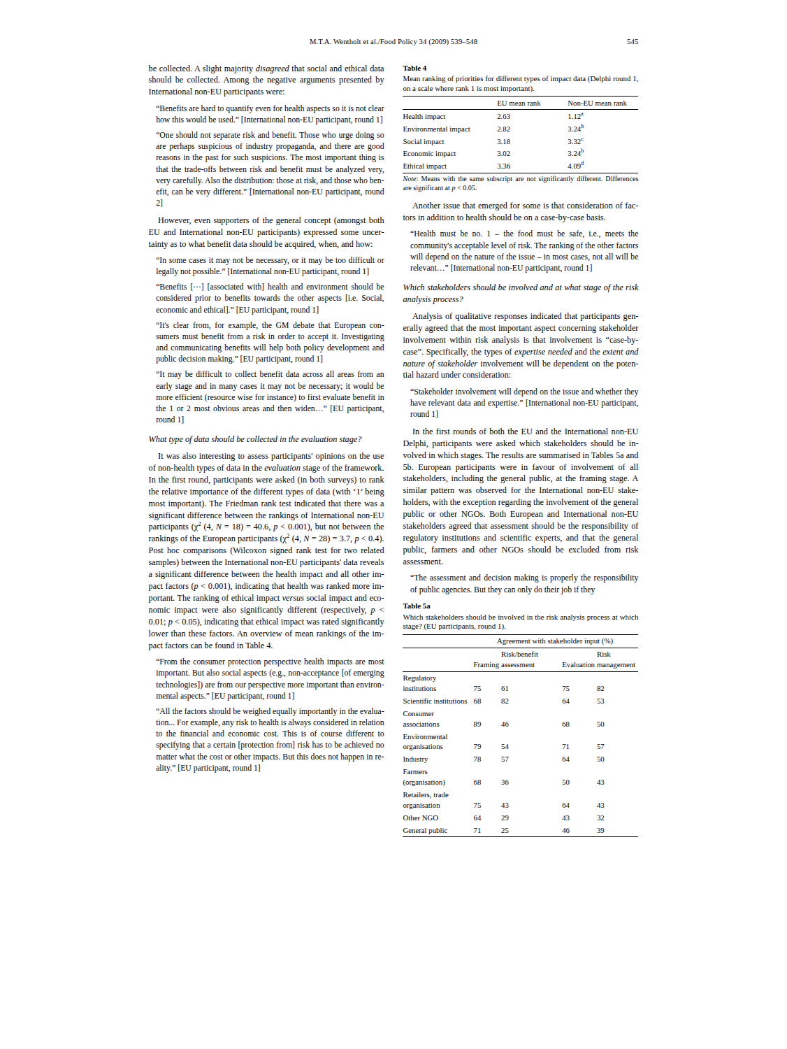545 545 M.T.A. Wentholt et al./Food Policy 34 (2009) 539–548
be collected. A slight majority disagreed that social and ethical data should be collected. Among the negative arguments presented by International non-EU participants were:
“Benefits are hard to quantify even for health aspects so it is not clear how this would be used.” [International non-EU participant, round 1]
“One should not separate risk and benefit. Those who urge doing so are perhaps suspicious of industry propaganda, and there are good reasons in the past for such suspicions. The most important thing is that the trade-offs between risk and benefit must be analyzed very, very carefully. Also the distribution: those at risk, and those who benefit, can be very different.” [International non-EU participant, round 2]
However, even supporters of the general concept (amongst both EU and International non-EU participants) expressed some uncertainty as to what benefit data should be acquired, when, and how:
“In some cases it may not be necessary, or it may be too difficult or legally not possible.” [International non-EU participant, round 1]
“Benefits [···] [associated with] health and environment should be considered prior to benefits towards the other aspects [i.e. Social, economic and ethical].” [EU participant, round 1]
“It's clear from, for example, the GM debate that European consumers must benefit from a risk in order to accept it. Investigating and communicating benefits will help both policy development and public decision making.” [EU participant, round 1]
“It may be difficult to collect benefit data across all areas from an early stage and in many cases it may not be necessary; it would be more efficient (resource wise for instance) to first evaluate benefit in the 1 or 2 most obvious areas and then widen…” [EU participant, round 1]
What type of data should be collected in the evaluation stage?
It was also interesting to assess participants' opinions on the use of non-health types of data in the evaluation stage of the framework. In the first round, participants were asked (in both surveys) to rank the relative importance of the different types of data (with ‘1’ being most important). The Friedman rank test indicated that there was a significant difference between the rankings of International non-EU participants (χ2 (4, N = 18) = 40.6, p < 0.001), but not between the rankings of the European participants (χ2 (4, N = 28) = 3.7, p < 0.4). Post hoc comparisons (Wilcoxon signed rank test for two related samples) between the International non-EU participants' data reveals a significant difference between the health impact and all other impact factors (p < 0.001), indicating that health was ranked more important. The ranking of ethical impact versus social impact and economic impact were also significantly different (respectively, p < 0.01; p < 0.05), indicating that ethical impact was rated significantly lower than these factors. An overview of mean rankings of the impact factors can be found in Table 4.
“From the consumer protection perspective health impacts are most important. But also social aspects (e.g., non-acceptance [of emerging technologies]) are from our perspective more important than environmental aspects.” [EU participant, round 1]
“All the factors should be weighed equally importantly in the evaluation... For example, any risk to health is always considered in relation to the financial and economic cost. This is of course different to specifying that a certain [protection from] risk has to be achieved no matter what the cost or other impacts. But this does not happen in reality.” [EU participant, round 1]
Table 4
Mean ranking of priorities for different types of impact data (Delphi round 1, on a scale where rank 1 is most important).
| | EU mean rank | Non-EU mean rank |
| --- | --- | --- |
| Health impact | 2.63 | 1.12 a |
| Environmental impact | 2.82 | 3.24 b |
| Social impact | 3.18 | 3.32 c |
| Economic impact | 3.02 | 3.24 b |
| Ethical impact | 3.36 | 4.09 d |
Note: Means with the same subscript are not significantly different. Differences are significant at p < 0.05.
Another issue that emerged for some is that consideration of factors in addition to health should be on a case-by-case basis.
“Health must be no. 1 – the food must be safe, i.e., meets the community's acceptable level of risk. The ranking of the other factors will depend on the nature of the issue – in most cases, not all will be relevant…” [International non-EU participant, round 1]
Which stakeholders should be involved and at what stage of the risk analysis process?
Analysis of qualitative responses indicated that participants generally agreed that the most important aspect concerning stakeholder involvement within risk analysis is that involvement is “case-by-case”. Specifically, the types of expertise needed and the extent and nature of stakeholder involvement will be dependent on the potential hazard under consideration:
“Stakeholder involvement will depend on the issue and whether they have relevant data and expertise.” [International non-EU participant, round 1]
In the first rounds of both the EU and the International non-EU Delphi, participants were asked which stakeholders should be involved in which stages. The results are summarised in Tables 5a and 5b. European participants were in favour of involvement of all stakeholders, including the general public, at the framing stage. A similar pattern was observed for the International non-EU stakeholders, with the exception regarding the involvement of the general public or other NGOs. Both European and International non-EU stakeholders agreed that assessment should be the responsibility of regulatory institutions and scientific experts, and that the general public, farmers and other NGOs should be excluded from risk assessment.
“The assessment and decision making is properly the responsibility of public agencies. But they can only do their job if they
Table 5a
Which stakeholders should be involved in the risk analysis process at which stage? (EU participants, round 1).
| | Agreement with stakeholder input (%) |
| --- | --- |
| | Framing | Risk/benefit assessment | Evaluation | Risk management |
| Regulatory institutions | 75 | 61 | 75 | 82 |
| Scientific institutions | 68 | 82 | 64 | 53 |
| Consumer associations | 89 | 46 | 68 | 50 |
| Environmental organisations | 79 | 54 | 71 | 57 |
| Industry | 78 | 57 | 64 | 50 |
| Farmers (organisation) | 68 | 36 | 50 | 43 |
| Retailers, trade organisation | 75 | 43 | 64 | 43 |
| Other NGO | 64 | 29 | 43 | 32 |
| General public | 71 | 25 | 46 | 39 |